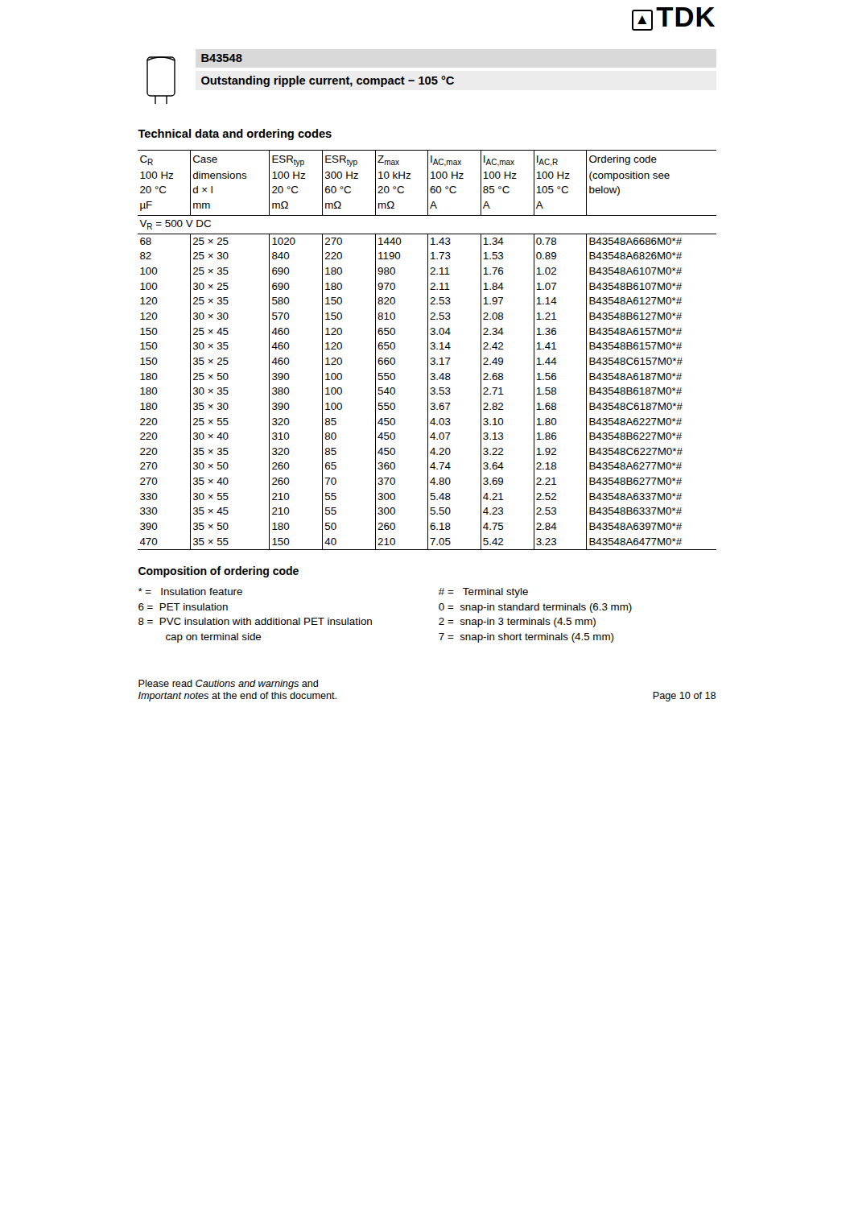▲TDK
B43548
Outstanding ripple current, compact − 105 °C
Technical data and ordering codes
| C R | Case | ESR typ | ESR typ | Z max | I AC,max | I AC,max | I AC,R | Ordering code |
| --- | --- | --- | --- | --- | --- | --- | --- | --- |
| 100 Hz | dimensions | 100 Hz | 300 Hz | 10 kHz | 100 Hz | 100 Hz | 100 Hz | (composition see |
| 20 °C | d × l | 20 °C | 60 °C | 20 °C | 60 °C | 85 °C | 105 °C | below) |
| µF | mm | mΩ | mΩ | mΩ | A | A | A | |
| V R = 500 V DC |
| 68 | 25 × 25 | 1020 | 270 | 1440 | 1.43 | 1.34 | 0.78 | B43548A6686M0*# |
| 82 | 25 × 30 | 840 | 220 | 1190 | 1.73 | 1.53 | 0.89 | B43548A6826M0*# |
| 100 | 25 × 35 | 690 | 180 | 980 | 2.11 | 1.76 | 1.02 | B43548A6107M0*# |
| 100 | 30 × 25 | 690 | 180 | 970 | 2.11 | 1.84 | 1.07 | B43548B6107M0*# |
| 120 | 25 × 35 | 580 | 150 | 820 | 2.53 | 1.97 | 1.14 | B43548A6127M0*# |
| 120 | 30 × 30 | 570 | 150 | 810 | 2.53 | 2.08 | 1.21 | B43548B6127M0*# |
| 150 | 25 × 45 | 460 | 120 | 650 | 3.04 | 2.34 | 1.36 | B43548A6157M0*# |
| 150 | 30 × 35 | 460 | 120 | 650 | 3.14 | 2.42 | 1.41 | B43548B6157M0*# |
| 150 | 35 × 25 | 460 | 120 | 660 | 3.17 | 2.49 | 1.44 | B43548C6157M0*# |
| 180 | 25 × 50 | 390 | 100 | 550 | 3.48 | 2.68 | 1.56 | B43548A6187M0*# |
| 180 | 30 × 35 | 380 | 100 | 540 | 3.53 | 2.71 | 1.58 | B43548B6187M0*# |
| 180 | 35 × 30 | 390 | 100 | 550 | 3.67 | 2.82 | 1.68 | B43548C6187M0*# |
| 220 | 25 × 55 | 320 | 85 | 450 | 4.03 | 3.10 | 1.80 | B43548A6227M0*# |
| 220 | 30 × 40 | 310 | 80 | 450 | 4.07 | 3.13 | 1.86 | B43548B6227M0*# |
| 220 | 35 × 35 | 320 | 85 | 450 | 4.20 | 3.22 | 1.92 | B43548C6227M0*# |
| 270 | 30 × 50 | 260 | 65 | 360 | 4.74 | 3.64 | 2.18 | B43548A6277M0*# |
| 270 | 35 × 40 | 260 | 70 | 370 | 4.80 | 3.69 | 2.21 | B43548B6277M0*# |
| 330 | 30 × 55 | 210 | 55 | 300 | 5.48 | 4.21 | 2.52 | B43548A6337M0*# |
| 330 | 35 × 45 | 210 | 55 | 300 | 5.50 | 4.23 | 2.53 | B43548B6337M0*# |
| 390 | 35 × 50 | 180 | 50 | 260 | 6.18 | 4.75 | 2.84 | B43548A6397M0*# |
| 470 | 35 × 55 | 150 | 40 | 210 | 7.05 | 5.42 | 3.23 | B43548A6477M0*# |
Composition of ordering code
| * = Insulation feature | # = Terminal style |
| 6 = PET insulation | 0 = snap-in standard terminals (6.3 mm) |
| 8 = PVC insulation with additional PET insulation | 2 = snap-in 3 terminals (4.5 mm) |
| cap on terminal side | 7 = snap-in short terminals (4.5 mm) |
Please read Cautions and warnings and
Important notes at the end of this document.
Page 10 of 18